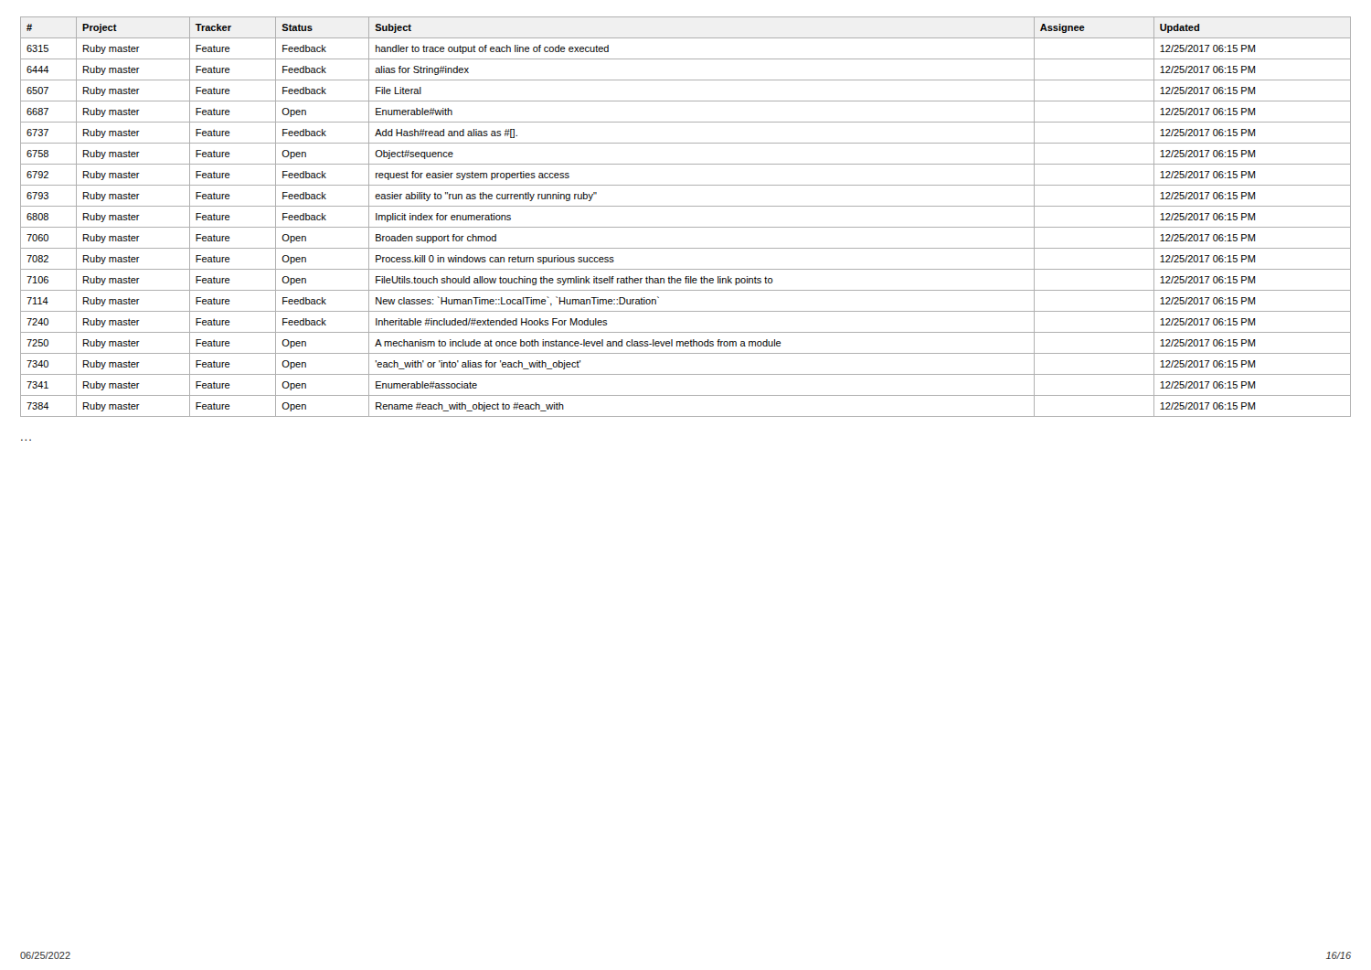| # | Project | Tracker | Status | Subject | Assignee | Updated |
| --- | --- | --- | --- | --- | --- | --- |
| 6315 | Ruby master | Feature | Feedback | handler to trace output of each line of code executed | | 12/25/2017 06:15 PM |
| 6444 | Ruby master | Feature | Feedback | alias for String#index | | 12/25/2017 06:15 PM |
| 6507 | Ruby master | Feature | Feedback | File Literal | | 12/25/2017 06:15 PM |
| 6687 | Ruby master | Feature | Open | Enumerable#with | | 12/25/2017 06:15 PM |
| 6737 | Ruby master | Feature | Feedback | Add Hash#read and alias as #[]. | | 12/25/2017 06:15 PM |
| 6758 | Ruby master | Feature | Open | Object#sequence | | 12/25/2017 06:15 PM |
| 6792 | Ruby master | Feature | Feedback | request for easier system properties access | | 12/25/2017 06:15 PM |
| 6793 | Ruby master | Feature | Feedback | easier ability to "run as the currently running ruby" | | 12/25/2017 06:15 PM |
| 6808 | Ruby master | Feature | Feedback | Implicit index for enumerations | | 12/25/2017 06:15 PM |
| 7060 | Ruby master | Feature | Open | Broaden support for chmod | | 12/25/2017 06:15 PM |
| 7082 | Ruby master | Feature | Open | Process.kill 0 in windows can return spurious success | | 12/25/2017 06:15 PM |
| 7106 | Ruby master | Feature | Open | FileUtils.touch should allow touching the symlink itself rather than the file the link points to | | 12/25/2017 06:15 PM |
| 7114 | Ruby master | Feature | Feedback | New classes: `HumanTime::LocalTime`, `HumanTime::Duration` | | 12/25/2017 06:15 PM |
| 7240 | Ruby master | Feature | Feedback | Inheritable #included/#extended Hooks For Modules | | 12/25/2017 06:15 PM |
| 7250 | Ruby master | Feature | Open | A mechanism to include at once both instance-level and class-level methods from a module | | 12/25/2017 06:15 PM |
| 7340 | Ruby master | Feature | Open | 'each_with' or 'into' alias for 'each_with_object' | | 12/25/2017 06:15 PM |
| 7341 | Ruby master | Feature | Open | Enumerable#associate | | 12/25/2017 06:15 PM |
| 7384 | Ruby master | Feature | Open | Rename #each_with_object to #each_with | | 12/25/2017 06:15 PM |
...
06/25/2022 16/16